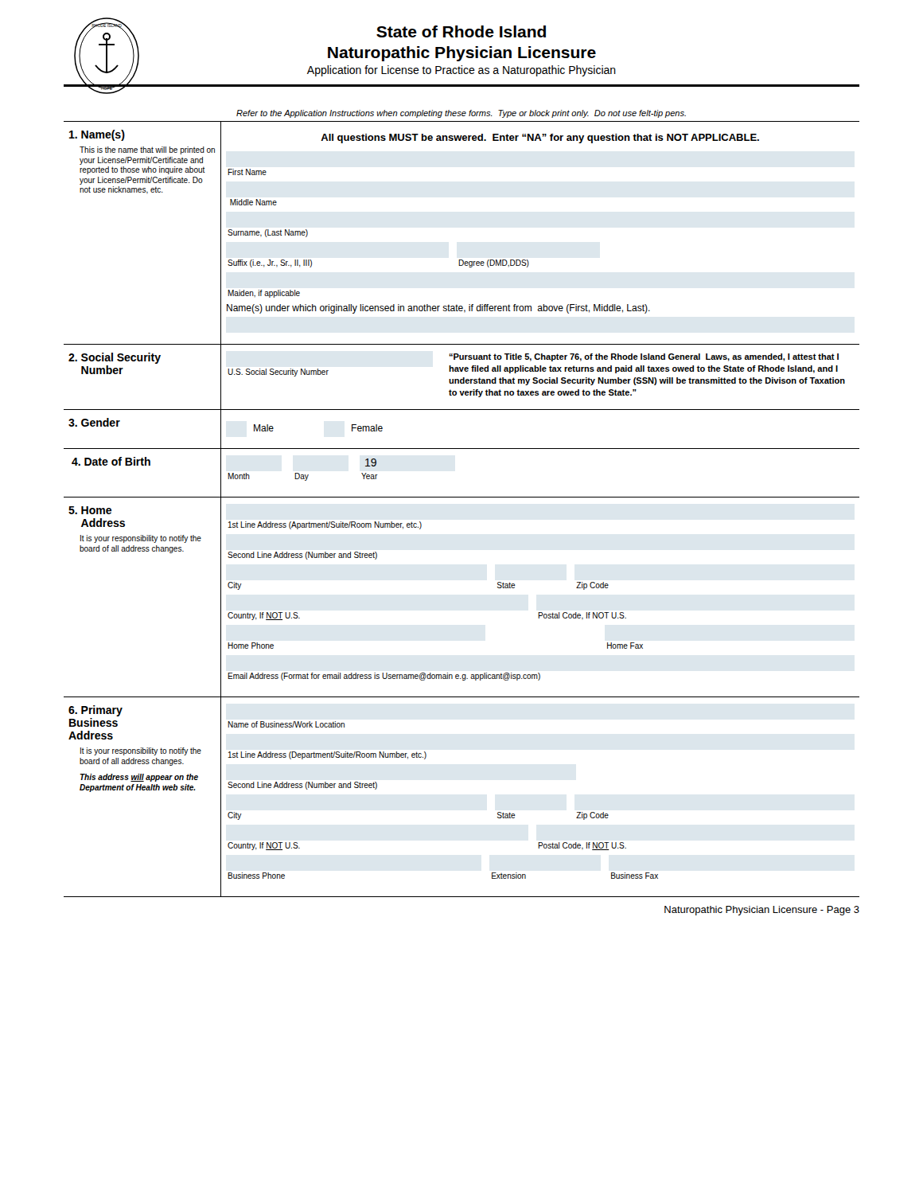RHODE ISLAND HOPE
State of Rhode Island
Naturopathic Physician Licensure
Application for License to Practice as a Naturopathic Physician
Refer to the Application Instructions when completing these forms. Type or block print only. Do not use felt-tip pens.
| 1. Name(s) This is the name that will be printed on your License/Permit/Certificate and reported to those who inquire about your License/Permit/Certificate. Do not use nicknames, etc. | All questions MUST be answered. Enter “NA” for any question that is NOT APPLICABLE. First Name Middle Name Surname, (Last Name) Suffix (i.e., Jr., Sr., II, III) Degree (DMD,DDS) Maiden, if applicable Name(s) under which originally licensed in another state, if different from above (First, Middle, Last). |
| 2. Social Security Number | U.S. Social Security Number “Pursuant to Title 5, Chapter 76, of the Rhode Island General Laws, as amended, I attest that I have filed all applicable tax returns and paid all taxes owed to the State of Rhode Island, and I understand that my Social Security Number (SSN) will be transmitted to the Divison of Taxation to verify that no taxes are owed to the State.” |
| 3. Gender | Male Female |
| 4. Date of Birth | Month Day 19 Year |
| 5. Home Address It is your responsibility to notify the board of all address changes. | 1st Line Address (Apartment/Suite/Room Number, etc.) Second Line Address (Number and Street) City State Zip Code Country, If NOT U.S. Postal Code, If NOT U.S. Home Phone Home Fax Email Address (Format for email address is Username@domain e.g. applicant@isp.com) |
| 6. Primary Business Address It is your responsibility to notify the board of all address changes. This address will appear on the Department of Health web site. | Name of Business/Work Location 1st Line Address (Department/Suite/Room Number, etc.) Second Line Address (Number and Street) City State Zip Code Country, If NOT U.S. Postal Code, If NOT U.S. Business Phone Extension Business Fax |
Naturopathic Physician Licensure - Page 3